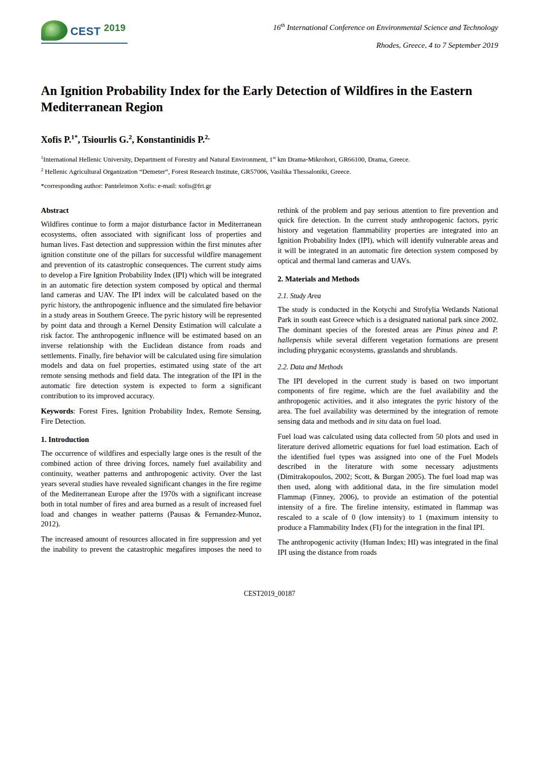CEST 2019
16th International Conference on Environmental Science and Technology
Rhodes, Greece, 4 to 7 September 2019
An Ignition Probability Index for the Early Detection of Wildfires in the Eastern Mediterranean Region
Xofis P.1*, Tsiourlis G.2, Konstantinidis P.2,
1International Hellenic University, Department of Forestry and Natural Environment, 1st km Drama-Mikrohori, GR66100, Drama, Greece.
2 Hellenic Agricultural Organization “Demeter”, Forest Research Institute, GR57006, Vasilika Thessaloniki, Greece.
*corresponding author: Panteleimon Xofis: e-mail: xofis@fri.gr
Abstract
Wildfires continue to form a major disturbance factor in Mediterranean ecosystems, often associated with significant loss of properties and human lives. Fast detection and suppression within the first minutes after ignition constitute one of the pillars for successful wildfire management and prevention of its catastrophic consequences. The current study aims to develop a Fire Ignition Probability Index (IPI) which will be integrated in an automatic fire detection system composed by optical and thermal land cameras and UAV. The IPI index will be calculated based on the pyric history, the anthropogenic influence and the simulated fire behavior in a study areas in Southern Greece. The pyric history will be represented by point data and through a Kernel Density Estimation will calculate a risk factor. The anthropogenic influence will be estimated based on an inverse relationship with the Euclidean distance from roads and settlements. Finally, fire behavior will be calculated using fire simulation models and data on fuel properties, estimated using state of the art remote sensing methods and field data. The integration of the IPI in the automatic fire detection system is expected to form a significant contribution to its improved accuracy.
Keywords: Forest Fires, Ignition Probability Index, Remote Sensing, Fire Detection.
1. Introduction
The occurrence of wildfires and especially large ones is the result of the combined action of three driving forces, namely fuel availability and continuity, weather patterns and anthropogenic activity. Over the last years several studies have revealed significant changes in the fire regime of the Mediterranean Europe after the 1970s with a significant increase both in total number of fires and area burned as a result of increased fuel load and changes in weather patterns (Pausas & Fernandez-Munoz, 2012).
The increased amount of resources allocated in fire suppression and yet the inability to prevent the catastrophic megafires imposes the need to rethink of the problem and pay serious attention to fire prevention and quick fire detection. In the current study anthropogenic factors, pyric history and vegetation flammability properties are integrated into an Ignition Probability Index (IPI), which will identify vulnerable areas and it will be integrated in an automatic fire detection system composed by optical and thermal land cameras and UAVs.
2. Materials and Methods
2.1. Study Area
The study is conducted in the Kotychi and Strofylia Wetlands National Park in south east Greece which is a designated national park since 2002. The dominant species of the forested areas are Pinus pinea and P. hallepensis while several different vegetation formations are present including phryganic ecosystems, grasslands and shrublands.
2.2. Data and Methods
The IPI developed in the current study is based on two important components of fire regime, which are the fuel availability and the anthropogenic activities, and it also integrates the pyric history of the area. The fuel availability was determined by the integration of remote sensing data and methods and in situ data on fuel load.
Fuel load was calculated using data collected from 50 plots and used in literature derived allometric equations for fuel load estimation. Each of the identified fuel types was assigned into one of the Fuel Models described in the literature with some necessary adjustments (Dimitrakopoulos, 2002; Scott, & Burgan 2005). The fuel load map was then used, along with additional data, in the fire simulation model Flammap (Finney, 2006), to provide an estimation of the potential intensity of a fire. The fireline intensity, estimated in flammap was rescaled to a scale of 0 (low intensity) to 1 (maximum intensity to produce a Flammability Index (FI) for the integration in the final IPI.
The anthropogenic activity (Human Index; HI) was integrated in the final IPI using the distance from roads
CEST2019_00187